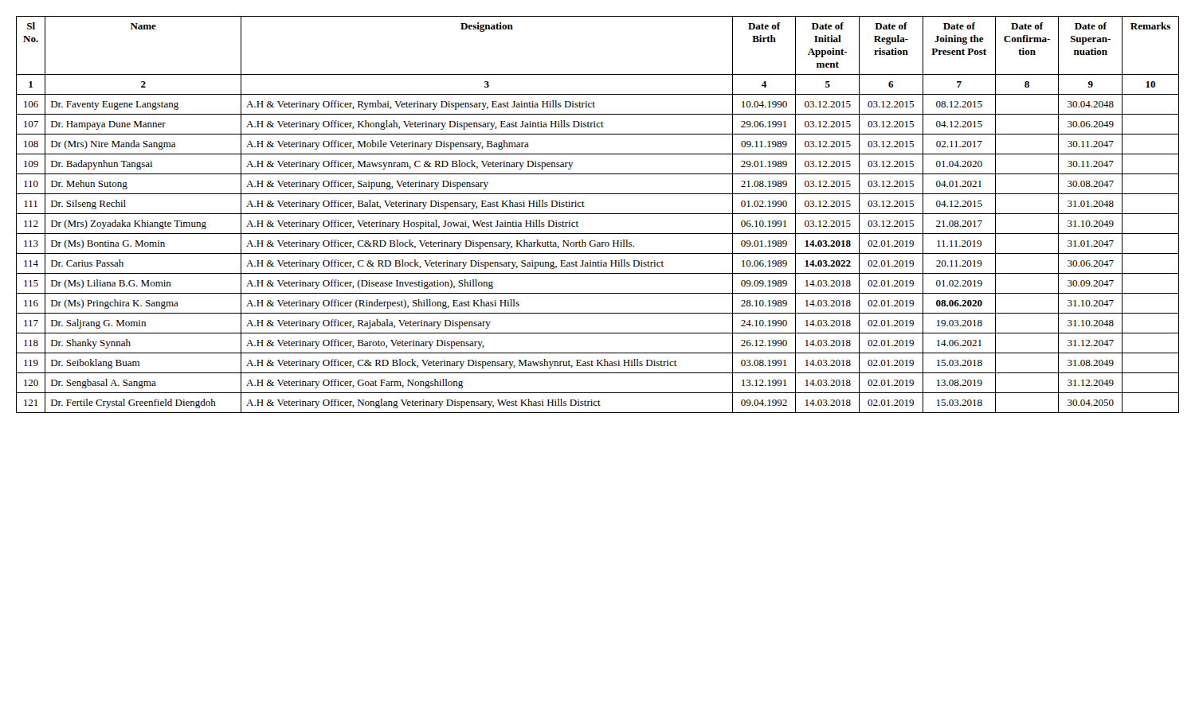| Sl No. | Name | Designation | Date of Birth | Date of Initial Appoint- ment | Date of Regula- risation | Date of Joining the Present Post | Date of Confirma- tion | Date of Superan- nuation | Remarks |
| --- | --- | --- | --- | --- | --- | --- | --- | --- | --- |
| 1 | 2 | 3 | 4 | 5 | 6 | 7 | 8 | 9 | 10 |
| 106 | Dr. Faventy Eugene Langstang | A.H & Veterinary Officer, Rymbai, Veterinary Dispensary, East Jaintia Hills District | 10.04.1990 | 03.12.2015 | 03.12.2015 | 08.12.2015 | | 30.04.2048 | |
| 107 | Dr. Hampaya Dune Manner | A.H & Veterinary Officer, Khonglah, Veterinary Dispensary, East Jaintia Hills District | 29.06.1991 | 03.12.2015 | 03.12.2015 | 04.12.2015 | | 30.06.2049 | |
| 108 | Dr (Mrs) Nire Manda Sangma | A.H & Veterinary Officer, Mobile Veterinary Dispensary, Baghmara | 09.11.1989 | 03.12.2015 | 03.12.2015 | 02.11.2017 | | 30.11.2047 | |
| 109 | Dr. Badapynhun Tangsai | A.H & Veterinary Officer, Mawsynram, C & RD Block, Veterinary Dispensary | 29.01.1989 | 03.12.2015 | 03.12.2015 | 01.04.2020 | | 30.11.2047 | |
| 110 | Dr. Mehun Sutong | A.H & Veterinary Officer, Saipung, Veterinary Dispensary | 21.08.1989 | 03.12.2015 | 03.12.2015 | 04.01.2021 | | 30.08.2047 | |
| 111 | Dr. Silseng Rechil | A.H & Veterinary Officer, Balat, Veterinary Dispensary, East Khasi Hills Distirict | 01.02.1990 | 03.12.2015 | 03.12.2015 | 04.12.2015 | | 31.01.2048 | |
| 112 | Dr (Mrs) Zoyadaka Khiangte Timung | A.H & Veterinary Officer, Veterinary Hospital, Jowai, West Jaintia Hills District | 06.10.1991 | 03.12.2015 | 03.12.2015 | 21.08.2017 | | 31.10.2049 | |
| 113 | Dr (Ms) Bontina G. Momin | A.H & Veterinary Officer, C&RD Block, Veterinary Dispensary, Kharkutta, North Garo Hills. | 09.01.1989 | 14.03.2018 | 02.01.2019 | 11.11.2019 | | 31.01.2047 | |
| 114 | Dr. Carius Passah | A.H & Veterinary Officer, C & RD Block, Veterinary Dispensary, Saipung, East Jaintia Hills District | 10.06.1989 | 14.03.2022 | 02.01.2019 | 20.11.2019 | | 30.06.2047 | |
| 115 | Dr (Ms) Liliana B.G. Momin | A.H & Veterinary Officer, (Disease Investigation), Shillong | 09.09.1989 | 14.03.2018 | 02.01.2019 | 01.02.2019 | | 30.09.2047 | |
| 116 | Dr (Ms) Pringchira K. Sangma | A.H & Veterinary Officer (Rinderpest), Shillong, East Khasi Hills | 28.10.1989 | 14.03.2018 | 02.01.2019 | 08.06.2020 | | 31.10.2047 | |
| 117 | Dr. Saljrang G. Momin | A.H & Veterinary Officer, Rajabala, Veterinary Dispensary | 24.10.1990 | 14.03.2018 | 02.01.2019 | 19.03.2018 | | 31.10.2048 | |
| 118 | Dr. Shanky Synnah | A.H & Veterinary Officer, Baroto, Veterinary Dispensary, | 26.12.1990 | 14.03.2018 | 02.01.2019 | 14.06.2021 | | 31.12.2047 | |
| 119 | Dr. Seiboklang Buam | A.H & Veterinary Officer, C& RD Block, Veterinary Dispensary, Mawshynrut, East Khasi Hills District | 03.08.1991 | 14.03.2018 | 02.01.2019 | 15.03.2018 | | 31.08.2049 | |
| 120 | Dr. Sengbasal A. Sangma | A.H & Veterinary Officer, Goat Farm, Nongshillong | 13.12.1991 | 14.03.2018 | 02.01.2019 | 13.08.2019 | | 31.12.2049 | |
| 121 | Dr. Fertile Crystal Greenfield Diengdoh | A.H & Veterinary Officer, Nonglang Veterinary Dispensary, West Khasi Hills District | 09.04.1992 | 14.03.2018 | 02.01.2019 | 15.03.2018 | | 30.04.2050 | |